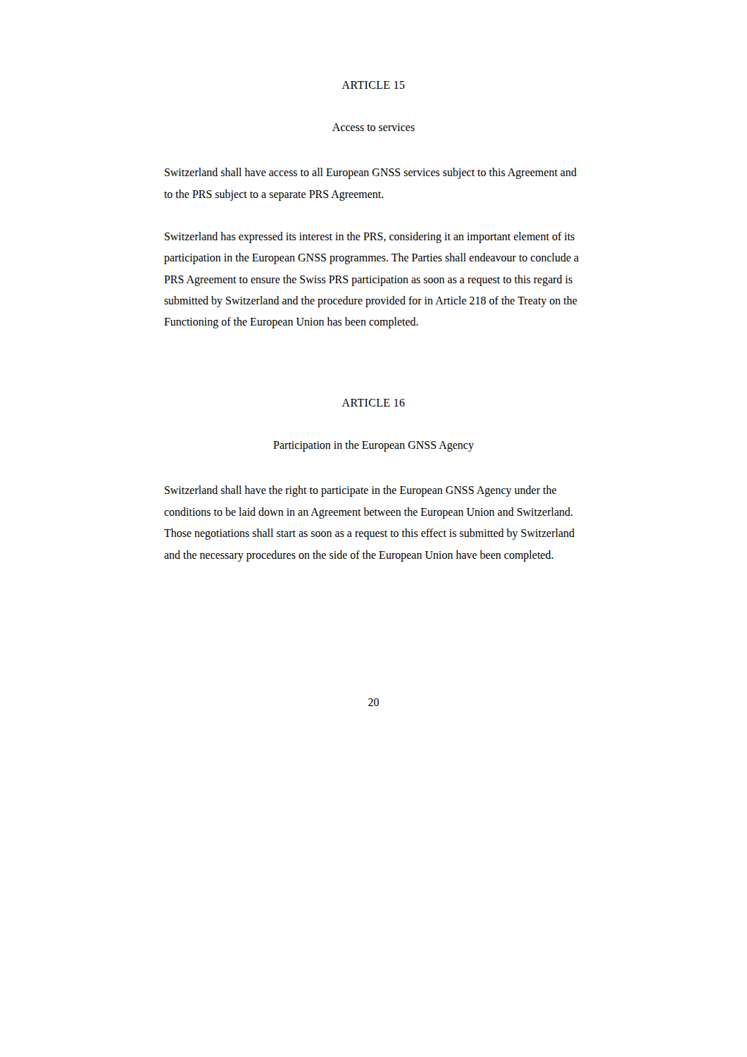ARTICLE 15
Access to services
Switzerland shall have access to all European GNSS services subject to this Agreement and to the PRS subject to a separate PRS Agreement.
Switzerland has expressed its interest in the PRS, considering it an important element of its participation in the European GNSS programmes. The Parties shall endeavour to conclude a PRS Agreement to ensure the Swiss PRS participation as soon as a request to this regard is submitted by Switzerland and the procedure provided for in Article 218 of the Treaty on the Functioning of the European Union has been completed.
ARTICLE 16
Participation in the European GNSS Agency
Switzerland shall have the right to participate in the European GNSS Agency under the conditions to be laid down in an Agreement between the European Union and Switzerland. Those negotiations shall start as soon as a request to this effect is submitted by Switzerland and the necessary procedures on the side of the European Union have been completed.
20